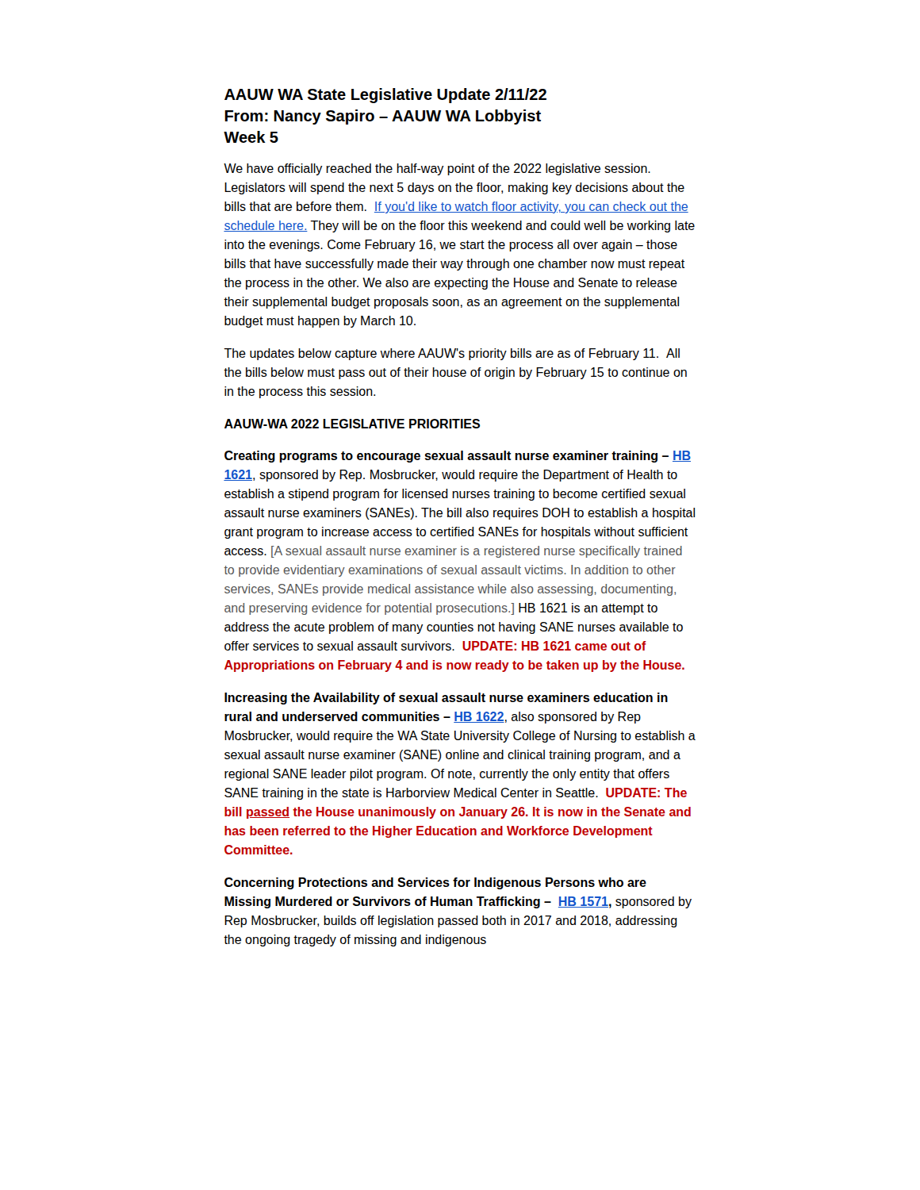AAUW WA State Legislative Update 2/11/22
From: Nancy Sapiro – AAUW WA Lobbyist
Week 5
We have officially reached the half-way point of the 2022 legislative session. Legislators will spend the next 5 days on the floor, making key decisions about the bills that are before them. If you'd like to watch floor activity, you can check out the schedule here. They will be on the floor this weekend and could well be working late into the evenings. Come February 16, we start the process all over again – those bills that have successfully made their way through one chamber now must repeat the process in the other. We also are expecting the House and Senate to release their supplemental budget proposals soon, as an agreement on the supplemental budget must happen by March 10.
The updates below capture where AAUW's priority bills are as of February 11. All the bills below must pass out of their house of origin by February 15 to continue on in the process this session.
AAUW-WA 2022 LEGISLATIVE PRIORITIES
Creating programs to encourage sexual assault nurse examiner training – HB 1621, sponsored by Rep. Mosbrucker, would require the Department of Health to establish a stipend program for licensed nurses training to become certified sexual assault nurse examiners (SANEs). The bill also requires DOH to establish a hospital grant program to increase access to certified SANEs for hospitals without sufficient access. [A sexual assault nurse examiner is a registered nurse specifically trained to provide evidentiary examinations of sexual assault victims. In addition to other services, SANEs provide medical assistance while also assessing, documenting, and preserving evidence for potential prosecutions.] HB 1621 is an attempt to address the acute problem of many counties not having SANE nurses available to offer services to sexual assault survivors. UPDATE: HB 1621 came out of Appropriations on February 4 and is now ready to be taken up by the House.
Increasing the Availability of sexual assault nurse examiners education in rural and underserved communities – HB 1622, also sponsored by Rep Mosbrucker, would require the WA State University College of Nursing to establish a sexual assault nurse examiner (SANE) online and clinical training program, and a regional SANE leader pilot program. Of note, currently the only entity that offers SANE training in the state is Harborview Medical Center in Seattle. UPDATE: The bill passed the House unanimously on January 26. It is now in the Senate and has been referred to the Higher Education and Workforce Development Committee.
Concerning Protections and Services for Indigenous Persons who are Missing Murdered or Survivors of Human Trafficking – HB 1571, sponsored by Rep Mosbrucker, builds off legislation passed both in 2017 and 2018, addressing the ongoing tragedy of missing and indigenous